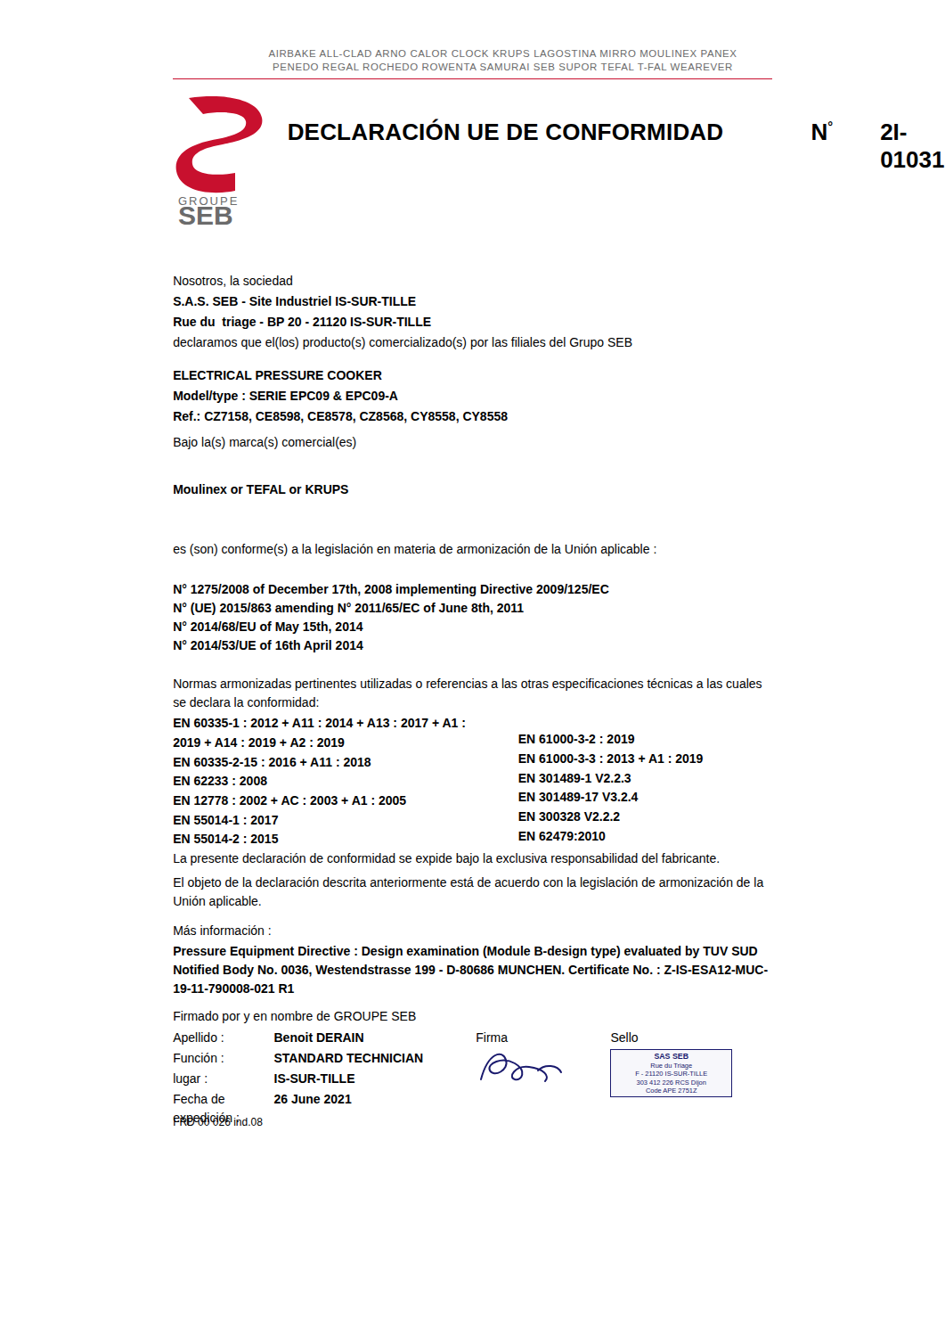AIRBAKE ALL-CLAD ARNO CALOR CLOCK KRUPS LAGOSTINA MIRRO MOULINEX PANEX
PENEDO REGAL ROCHEDO ROWENTA SAMURAI SEB SUPOR TEFAL T-FAL WEAREVER
GROUPE SEB
DECLARACIÓN UE DE CONFORMIDAD
N° 2I-01031
Nosotros, la sociedad
S.A.S. SEB - Site Industriel IS-SUR-TILLE
Rue du triage - BP 20 - 21120 IS-SUR-TILLE
declaramos que el(los) producto(s) comercializado(s) por las filiales del Grupo SEB
ELECTRICAL PRESSURE COOKER
Model/type : SERIE EPC09 & EPC09-A
Ref.: CZ7158, CE8598, CE8578, CZ8568, CY8558, CY8558
Bajo la(s) marca(s) comercial(es)
Moulinex or TEFAL or KRUPS
es (son) conforme(s) a la legislación en materia de armonización de la Unión aplicable :
N° 1275/2008 of December 17th, 2008 implementing Directive 2009/125/EC
N° (UE) 2015/863 amending N° 2011/65/EC of June 8th, 2011
N° 2014/68/EU of May 15th, 2014
N° 2014/53/UE of 16th April 2014
Normas armonizadas pertinentes utilizadas o referencias a las otras especificaciones técnicas a las cuales se declara la conformidad:
EN 60335-1 : 2012 + A11 : 2014 + A13 : 2017 + A1 : 2019 + A14 : 2019 + A2 : 2019
EN 60335-2-15 : 2016 + A11 : 2018
EN 62233 : 2008
EN 12778 : 2002 + AC : 2003 + A1 : 2005
EN 55014-1 : 2017
EN 55014-2 : 2015
EN 61000-3-2 : 2019
EN 61000-3-3 : 2013 + A1 : 2019
EN 301489-1 V2.2.3
EN 301489-17 V3.2.4
EN 300328 V2.2.2
EN 62479:2010
La presente declaración de conformidad se expide bajo la exclusiva responsabilidad del fabricante.
El objeto de la declaración descrita anteriormente está de acuerdo con la legislación de armonización de la Unión aplicable.
Más información :
Pressure Equipment Directive : Design examination (Module B-design type) evaluated by TUV SUD Notified Body No. 0036, Westendstrasse 199 - D-80686 MUNCHEN. Certificate No. : Z-IS-ESA12-MUC-19-11-790008-021 R1
Firmado por y en nombre de GROUPE SEB
| Apellido : | Benoit DERAIN | Firma | Sello |
| Función : | STANDARD TECHNICIAN | | SAS SEB Rue du Triage F - 21120 IS-SUR-TILLE 303 412 226 RCS Dijon Code APE 2751Z |
| lugar : | IS-SUR-TILLE |
| Fecha de expedición : | 26 June 2021 |
FRD 00 026 ind.08